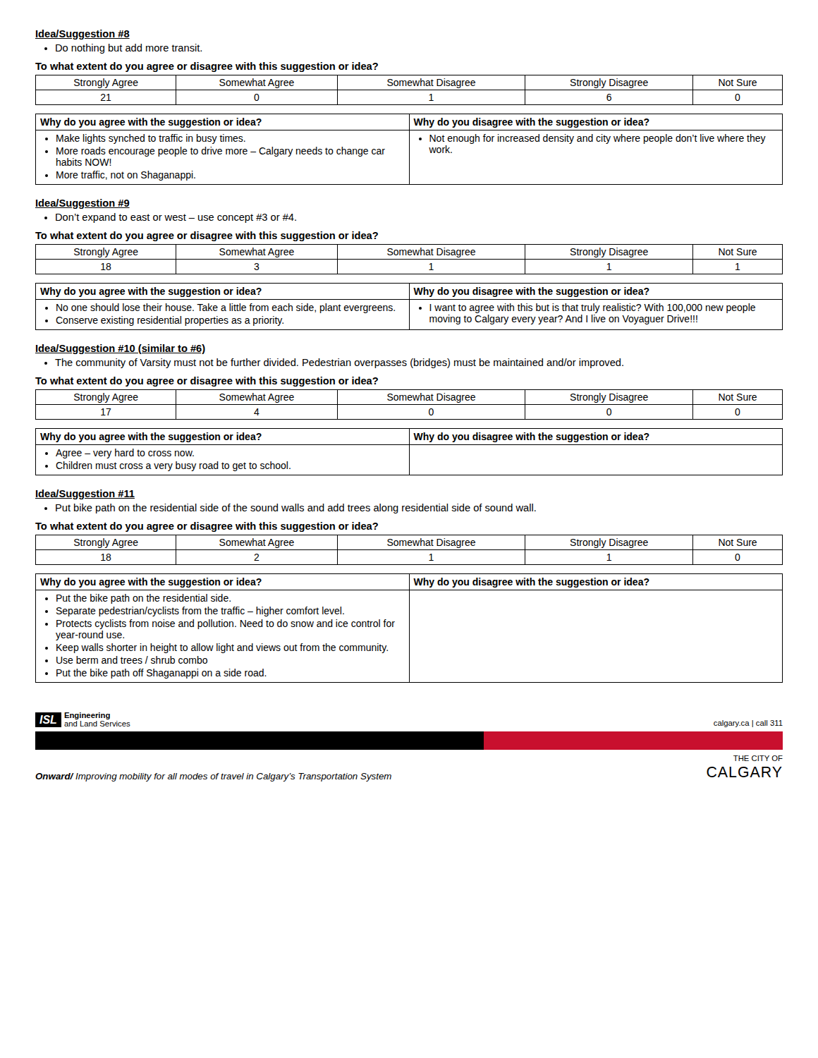Idea/Suggestion #8
Do nothing but add more transit.
To what extent do you agree or disagree with this suggestion or idea?
| Strongly Agree | Somewhat Agree | Somewhat Disagree | Strongly Disagree | Not Sure |
| 21 | 0 | 1 | 6 | 0 |
| Why do you agree with the suggestion or idea? | Why do you disagree with the suggestion or idea? |
| --- | --- |
| Make lights synched to traffic in busy times. More roads encourage people to drive more – Calgary needs to change car habits NOW! More traffic, not on Shaganappi. | Not enough for increased density and city where people don’t live where they work. |
Idea/Suggestion #9
Don’t expand to east or west – use concept #3 or #4.
To what extent do you agree or disagree with this suggestion or idea?
| Strongly Agree | Somewhat Agree | Somewhat Disagree | Strongly Disagree | Not Sure |
| 18 | 3 | 1 | 1 | 1 |
| Why do you agree with the suggestion or idea? | Why do you disagree with the suggestion or idea? |
| --- | --- |
| No one should lose their house. Take a little from each side, plant evergreens. Conserve existing residential properties as a priority. | I want to agree with this but is that truly realistic? With 100,000 new people moving to Calgary every year? And I live on Voyaguer Drive!!! |
Idea/Suggestion #10 (similar to #6)
The community of Varsity must not be further divided. Pedestrian overpasses (bridges) must be maintained and/or improved.
To what extent do you agree or disagree with this suggestion or idea?
| Strongly Agree | Somewhat Agree | Somewhat Disagree | Strongly Disagree | Not Sure |
| 17 | 4 | 0 | 0 | 0 |
| Why do you agree with the suggestion or idea? | Why do you disagree with the suggestion or idea? |
| --- | --- |
| Agree – very hard to cross now. Children must cross a very busy road to get to school. | |
Idea/Suggestion #11
Put bike path on the residential side of the sound walls and add trees along residential side of sound wall.
To what extent do you agree or disagree with this suggestion or idea?
| Strongly Agree | Somewhat Agree | Somewhat Disagree | Strongly Disagree | Not Sure |
| 18 | 2 | 1 | 1 | 0 |
| Why do you agree with the suggestion or idea? | Why do you disagree with the suggestion or idea? |
| --- | --- |
| Put the bike path on the residential side. Separate pedestrian/cyclists from the traffic – higher comfort level. Protects cyclists from noise and pollution. Need to do snow and ice control for year-round use. Keep walls shorter in height to allow light and views out from the community. Use berm and trees / shrub combo Put the bike path off Shaganappi on a side road. | |
ISL Engineering
and Land Services
calgary.ca | call 311
Onward/ Improving mobility for all modes of travel in Calgary’s Transportation System
THE CITY OF
CALGARY